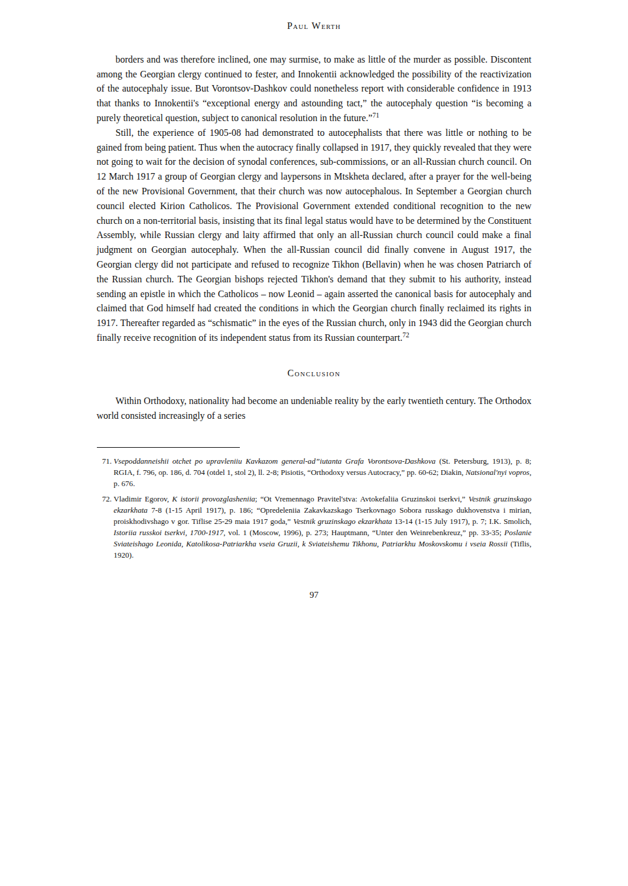Paul Werth
borders and was therefore inclined, one may surmise, to make as little of the murder as possible. Discontent among the Georgian clergy continued to fester, and Innokentii acknowledged the possibility of the reactivization of the autocephaly issue. But Vorontsov-Dashkov could nonetheless report with considerable confidence in 1913 that thanks to Innokentii's “exceptional energy and astounding tact,” the autocephaly question “is becoming a purely theoretical question, subject to canonical resolution in the future.”71
Still, the experience of 1905-08 had demonstrated to autocephalists that there was little or nothing to be gained from being patient. Thus when the autocracy finally collapsed in 1917, they quickly revealed that they were not going to wait for the decision of synodal conferences, sub-commissions, or an all-Russian church council. On 12 March 1917 a group of Georgian clergy and laypersons in Mtskheta declared, after a prayer for the well-being of the new Provisional Government, that their church was now autocephalous. In September a Georgian church council elected Kirion Catholicos. The Provisional Government extended conditional recognition to the new church on a non-territorial basis, insisting that its final legal status would have to be determined by the Constituent Assembly, while Russian clergy and laity affirmed that only an all-Russian church council could make a final judgment on Georgian autocephaly. When the all-Russian council did finally convene in August 1917, the Georgian clergy did not participate and refused to recognize Tikhon (Bellavin) when he was chosen Patriarch of the Russian church. The Georgian bishops rejected Tikhon's demand that they submit to his authority, instead sending an epistle in which the Catholicos – now Leonid – again asserted the canonical basis for autocephaly and claimed that God himself had created the conditions in which the Georgian church finally reclaimed its rights in 1917. Thereafter regarded as “schismatic” in the eyes of the Russian church, only in 1943 did the Georgian church finally receive recognition of its independent status from its Russian counterpart.72
Conclusion
Within Orthodoxy, nationality had become an undeniable reality by the early twentieth century. The Orthodox world consisted increasingly of a series
Vsepoddanneishii otchet po upravleniiu Kavkazom general-ad”iutanta Grafa Vorontsova-Dashkova (St. Petersburg, 1913), p. 8; RGIA, f. 796, op. 186, d. 704 (otdel 1, stol 2), ll. 2-8; Pisiotis, “Orthodoxy versus Autocracy,” pp. 60-62; Diakin, Natsional'nyi vopros, p. 676.
Vladimir Egorov, K istorii provozglasheniia; “Ot Vremennago Pravitel'stva: Avtokefaliia Gruzinskoi tserkvi,” Vestnik gruzinskago ekzarkhata 7-8 (1-15 April 1917), p. 186; “Opredeleniia Zakavkazskago Tserkovnago Sobora russkago dukhovenstva i mirian, proiskhodivshago v gor. Tiflise 25-29 maia 1917 goda,” Vestnik gruzinskago ekzarkhata 13-14 (1-15 July 1917), p. 7; I.K. Smolich, Istoriia russkoi tserkvi, 1700-1917, vol. 1 (Moscow, 1996), p. 273; Hauptmann, “Unter den Weinrebenkreuz,” pp. 33-35; Poslanie Sviateishago Leonida, Katolikosa-Patriarkha vseia Gruzii, k Sviateishemu Tikhonu, Patriarkhu Moskovskomu i vseia Rossii (Tiflis, 1920).
97